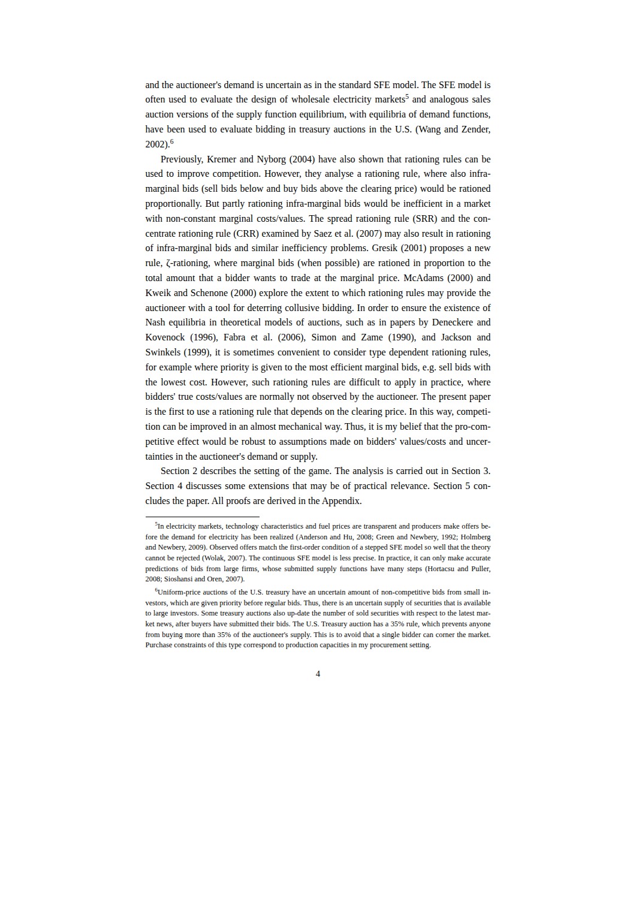and the auctioneer's demand is uncertain as in the standard SFE model. The SFE model is often used to evaluate the design of wholesale electricity markets5 and analogous sales auction versions of the supply function equilibrium, with equilibria of demand functions, have been used to evaluate bidding in treasury auctions in the U.S. (Wang and Zender, 2002).6
Previously, Kremer and Nyborg (2004) have also shown that rationing rules can be used to improve competition. However, they analyse a rationing rule, where also infra-marginal bids (sell bids below and buy bids above the clearing price) would be rationed proportionally. But partly rationing infra-marginal bids would be inefficient in a market with non-constant marginal costs/values. The spread rationing rule (SRR) and the concentrate rationing rule (CRR) examined by Saez et al. (2007) may also result in rationing of infra-marginal bids and similar inefficiency problems. Gresik (2001) proposes a new rule, ζ-rationing, where marginal bids (when possible) are rationed in proportion to the total amount that a bidder wants to trade at the marginal price. McAdams (2000) and Kweik and Schenone (2000) explore the extent to which rationing rules may provide the auctioneer with a tool for deterring collusive bidding. In order to ensure the existence of Nash equilibria in theoretical models of auctions, such as in papers by Deneckere and Kovenock (1996), Fabra et al. (2006), Simon and Zame (1990), and Jackson and Swinkels (1999), it is sometimes convenient to consider type dependent rationing rules, for example where priority is given to the most efficient marginal bids, e.g. sell bids with the lowest cost. However, such rationing rules are difficult to apply in practice, where bidders' true costs/values are normally not observed by the auctioneer. The present paper is the first to use a rationing rule that depends on the clearing price. In this way, competition can be improved in an almost mechanical way. Thus, it is my belief that the pro-competitive effect would be robust to assumptions made on bidders' values/costs and uncertainties in the auctioneer's demand or supply.
Section 2 describes the setting of the game. The analysis is carried out in Section 3. Section 4 discusses some extensions that may be of practical relevance. Section 5 concludes the paper. All proofs are derived in the Appendix.
5In electricity markets, technology characteristics and fuel prices are transparent and producers make offers before the demand for electricity has been realized (Anderson and Hu, 2008; Green and Newbery, 1992; Holmberg and Newbery, 2009). Observed offers match the first-order condition of a stepped SFE model so well that the theory cannot be rejected (Wolak, 2007). The continuous SFE model is less precise. In practice, it can only make accurate predictions of bids from large firms, whose submitted supply functions have many steps (Hortacsu and Puller, 2008; Sioshansi and Oren, 2007).
6Uniform-price auctions of the U.S. treasury have an uncertain amount of non-competitive bids from small investors, which are given priority before regular bids. Thus, there is an uncertain supply of securities that is available to large investors. Some treasury auctions also up-date the number of sold securities with respect to the latest market news, after buyers have submitted their bids. The U.S. Treasury auction has a 35% rule, which prevents anyone from buying more than 35% of the auctioneer's supply. This is to avoid that a single bidder can corner the market. Purchase constraints of this type correspond to production capacities in my procurement setting.
4